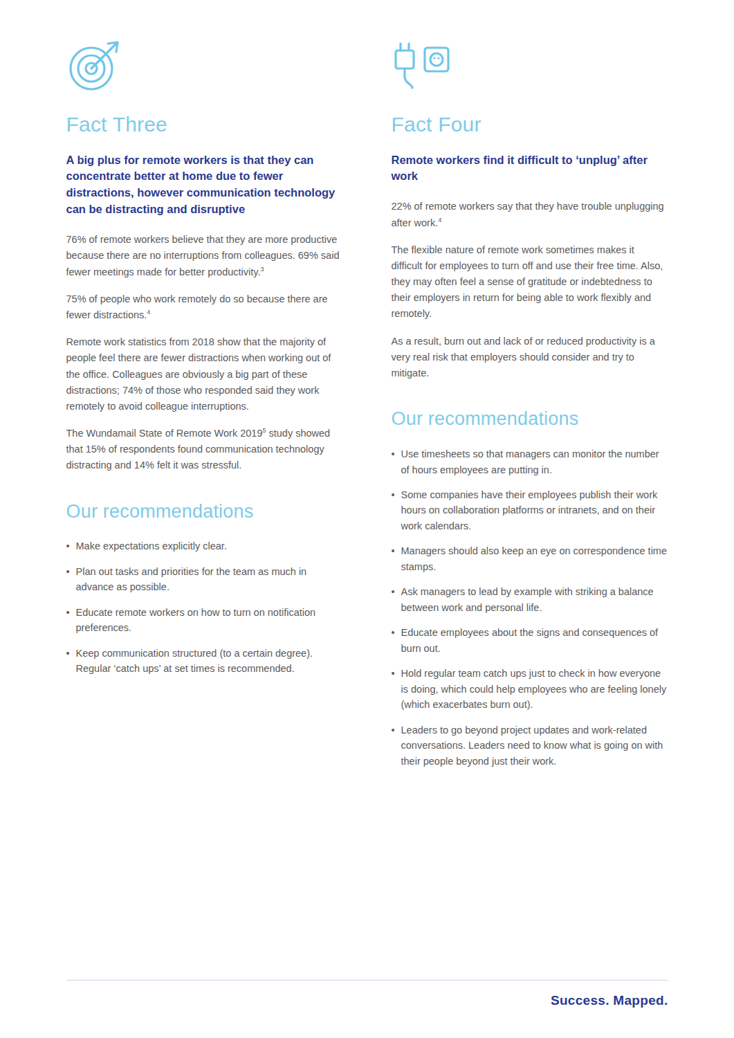Fact Three
A big plus for remote workers is that they can concentrate better at home due to fewer distractions, however communication technology can be distracting and disruptive
76% of remote workers believe that they are more productive because there are no interruptions from colleagues. 69% said fewer meetings made for better productivity.3
75% of people who work remotely do so because there are fewer distractions.4
Remote work statistics from 2018 show that the majority of people feel there are fewer distractions when working out of the office. Colleagues are obviously a big part of these distractions; 74% of those who responded said they work remotely to avoid colleague interruptions.
The Wundamail State of Remote Work 20195 study showed that 15% of respondents found communication technology distracting and 14% felt it was stressful.
Our recommendations
Make expectations explicitly clear.
Plan out tasks and priorities for the team as much in advance as possible.
Educate remote workers on how to turn on notification preferences.
Keep communication structured (to a certain degree). Regular ‘catch ups’ at set times is recommended.
Fact Four
Remote workers find it difficult to ‘unplug’ after work
22% of remote workers say that they have trouble unplugging after work.4
The flexible nature of remote work sometimes makes it difficult for employees to turn off and use their free time. Also, they may often feel a sense of gratitude or indebtedness to their employers in return for being able to work flexibly and remotely.
As a result, burn out and lack of or reduced productivity is a very real risk that employers should consider and try to mitigate.
Our recommendations
Use timesheets so that managers can monitor the number of hours employees are putting in.
Some companies have their employees publish their work hours on collaboration platforms or intranets, and on their work calendars.
Managers should also keep an eye on correspondence time stamps.
Ask managers to lead by example with striking a balance between work and personal life.
Educate employees about the signs and consequences of burn out.
Hold regular team catch ups just to check in how everyone is doing, which could help employees who are feeling lonely (which exacerbates burn out).
Leaders to go beyond project updates and work-related conversations. Leaders need to know what is going on with their people beyond just their work.
Success. Mapped.